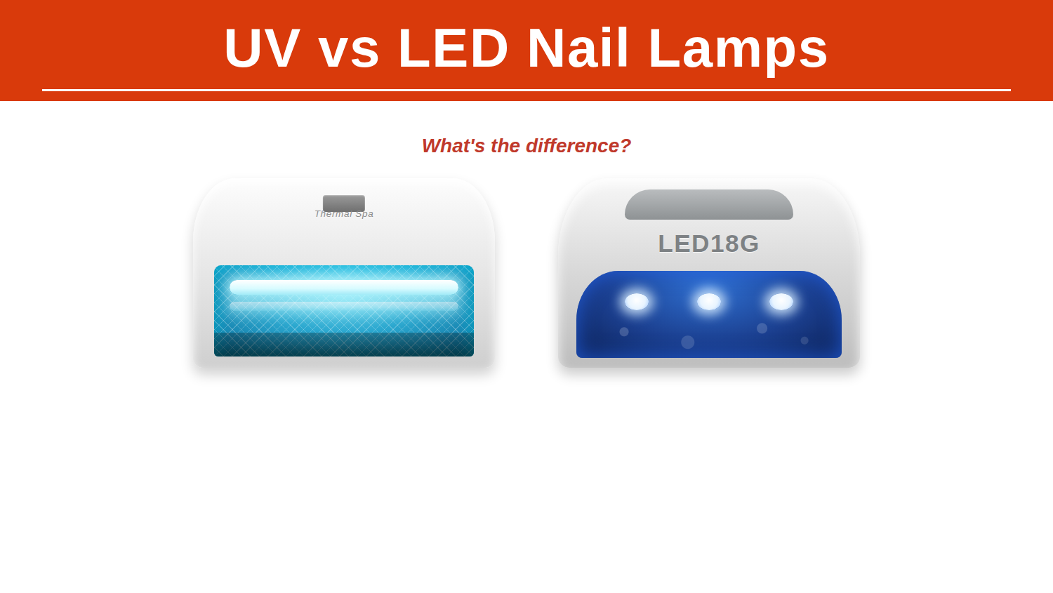UV vs LED Nail Lamps
What's the difference?
Thermal Spa
UV nail lamp
LED18G
LED nail lamp, model LED 18G